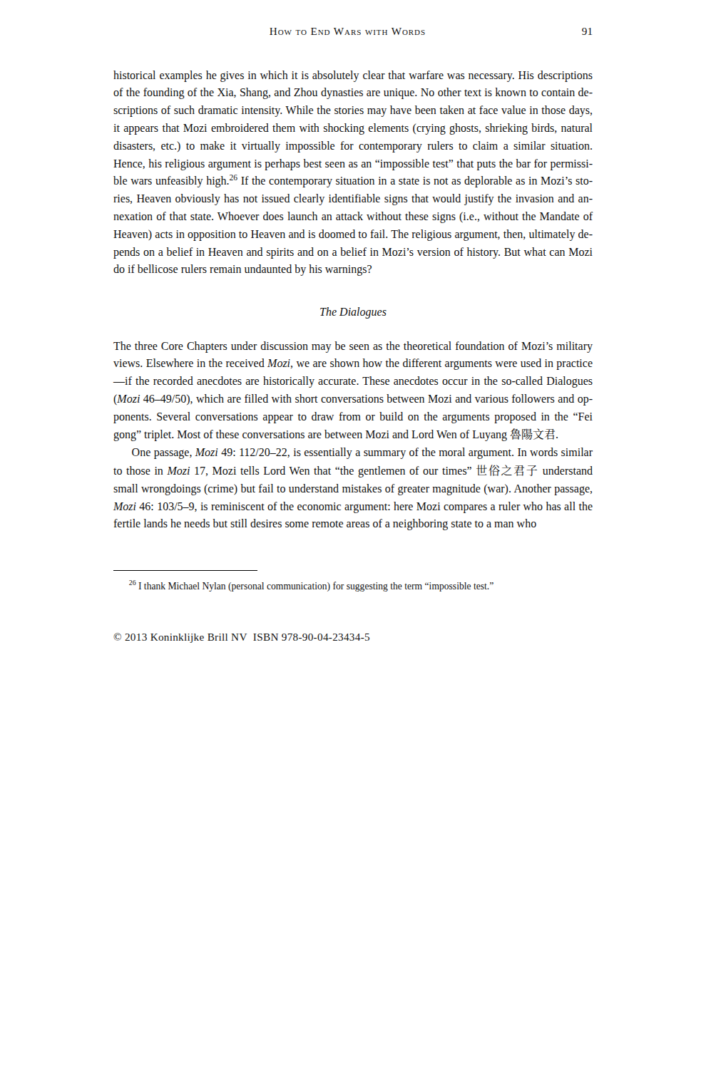How to End Wars with Words 91
historical examples he gives in which it is absolutely clear that warfare was necessary. His descriptions of the founding of the Xia, Shang, and Zhou dynasties are unique. No other text is known to contain descriptions of such dramatic intensity. While the stories may have been taken at face value in those days, it appears that Mozi embroidered them with shocking elements (crying ghosts, shrieking birds, natural disasters, etc.) to make it virtually impossible for contemporary rulers to claim a similar situation. Hence, his religious argument is perhaps best seen as an “impossible test” that puts the bar for permissible wars unfeasibly high.26 If the contemporary situation in a state is not as deplorable as in Mozi’s stories, Heaven obviously has not issued clearly identifiable signs that would justify the invasion and annexation of that state. Whoever does launch an attack without these signs (i.e., without the Mandate of Heaven) acts in opposition to Heaven and is doomed to fail. The religious argument, then, ultimately depends on a belief in Heaven and spirits and on a belief in Mozi’s version of history. But what can Mozi do if bellicose rulers remain undaunted by his warnings?
The Dialogues
The three Core Chapters under discussion may be seen as the theoretical foundation of Mozi’s military views. Elsewhere in the received Mozi, we are shown how the different arguments were used in practice—if the recorded anecdotes are historically accurate. These anecdotes occur in the so-called Dialogues (Mozi 46–49/50), which are filled with short conversations between Mozi and various followers and opponents. Several conversations appear to draw from or build on the arguments proposed in the “Fei gong” triplet. Most of these conversations are between Mozi and Lord Wen of Luyang 魯陽文君.
One passage, Mozi 49: 112/20–22, is essentially a summary of the moral argument. In words similar to those in Mozi 17, Mozi tells Lord Wen that “the gentlemen of our times” 世俗之君子 understand small wrongdoings (crime) but fail to understand mistakes of greater magnitude (war). Another passage, Mozi 46: 103/5–9, is reminiscent of the economic argument: here Mozi compares a ruler who has all the fertile lands he needs but still desires some remote areas of a neighboring state to a man who
26 I thank Michael Nylan (personal communication) for suggesting the term “impossible test.”
© 2013 Koninklijke Brill NV ISBN 978-90-04-23434-5